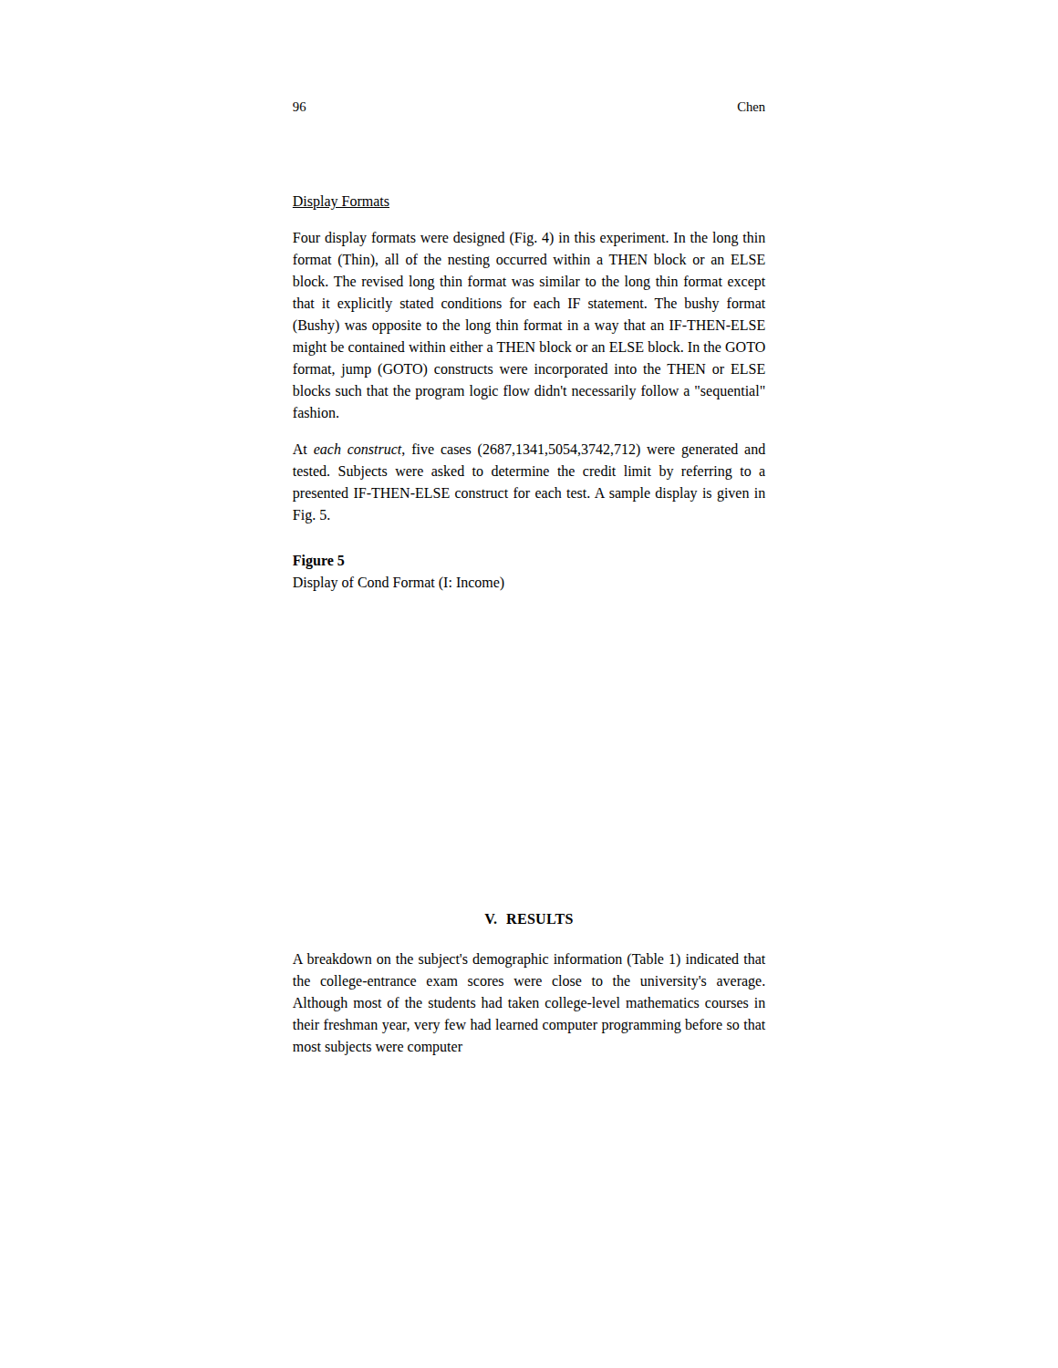96 Chen
Display Formats
Four display formats were designed (Fig. 4) in this experiment. In the long thin format (Thin), all of the nesting occurred within a THEN block or an ELSE block. The revised long thin format was similar to the long thin format except that it explicitly stated conditions for each IF statement. The bushy format (Bushy) was opposite to the long thin format in a way that an IF-THEN-ELSE might be contained within either a THEN block or an ELSE block. In the GOTO format, jump (GOTO) constructs were incorporated into the THEN or ELSE blocks such that the program logic flow didn't necessarily follow a "sequential" fashion.
At each construct, five cases (2687,1341,5054,3742,712) were generated and tested. Subjects were asked to determine the credit limit by referring to a presented IF-THEN-ELSE construct for each test. A sample display is given in Fig. 5.
Figure 5
Display of Cond Format (I: Income)
V. RESULTS
A breakdown on the subject's demographic information (Table 1) indicated that the college-entrance exam scores were close to the university's average. Although most of the students had taken college-level mathematics courses in their freshman year, very few had learned computer programming before so that most subjects were computer